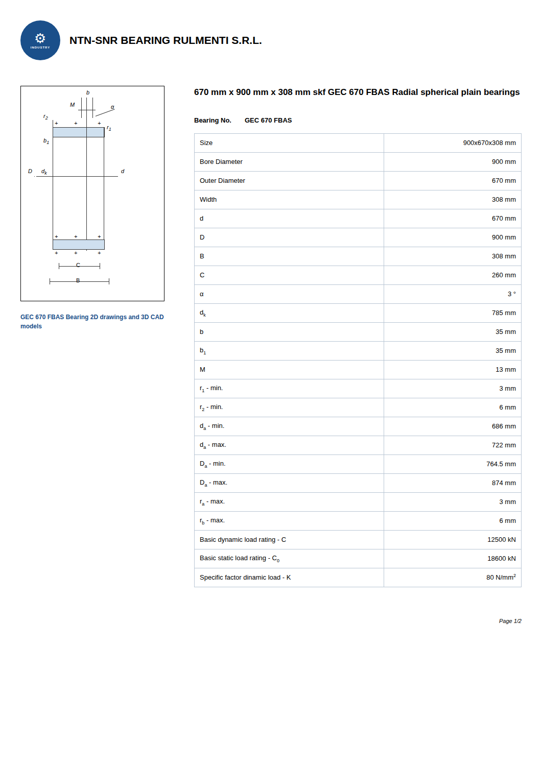⚙
INDUSTRY
NTN-SNR BEARING RULMENTI S.R.L.
b
M
α
r2
r1
+
+
+
b1
D
dk
d
+
+
+
+
+
+
C
B
GEC 670 FBAS Bearing 2D drawings and 3D CAD models
670 mm x 900 mm x 308 mm skf GEC 670 FBAS Radial spherical plain bearings
Bearing No. GEC 670 FBAS
| Size | 900x670x308 mm |
| Bore Diameter | 900 mm |
| Outer Diameter | 670 mm |
| Width | 308 mm |
| d | 670 mm |
| D | 900 mm |
| B | 308 mm |
| C | 260 mm |
| α | 3 ° |
| d k | 785 mm |
| b | 35 mm |
| b 1 | 35 mm |
| M | 13 mm |
| r 1 - min. | 3 mm |
| r 2 - min. | 6 mm |
| d a - min. | 686 mm |
| d a - max. | 722 mm |
| D a - min. | 764.5 mm |
| D a - max. | 874 mm |
| r a - max. | 3 mm |
| r b - max. | 6 mm |
| Basic dynamic load rating - C | 12500 kN |
| Basic static load rating - C 0 | 18600 kN |
| Specific factor dinamic load - K | 80 N/mm 2 |
Page 1/2